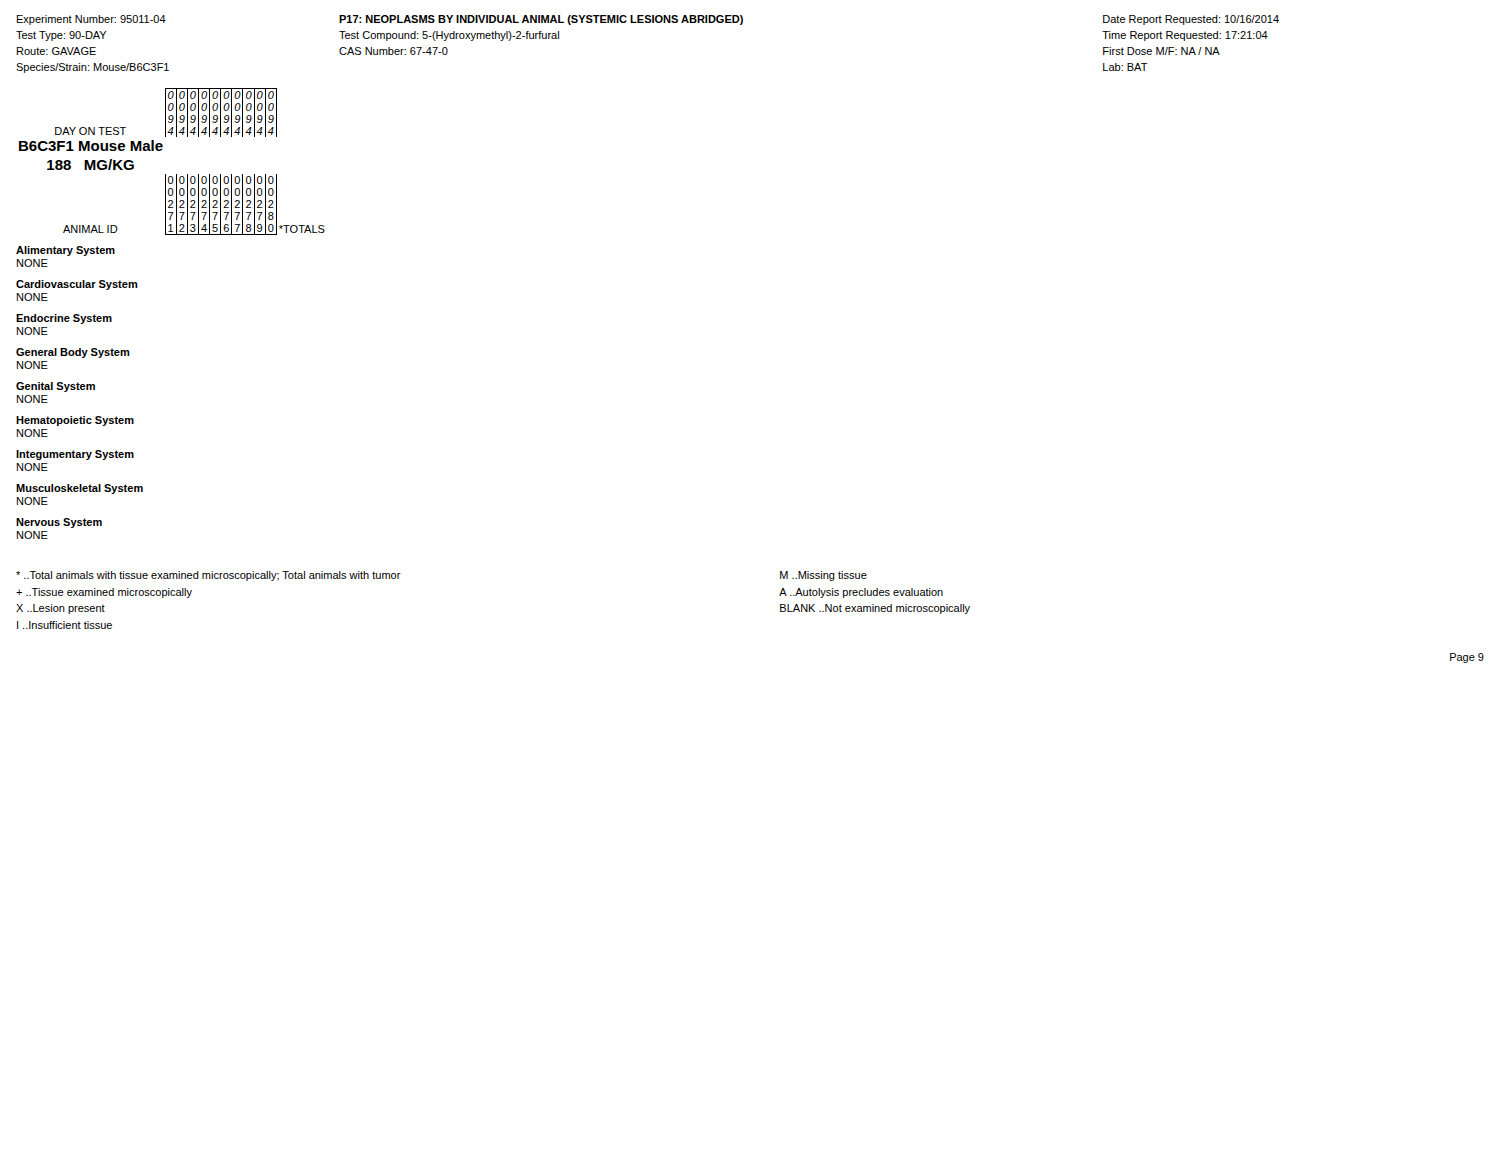| Experiment Number: 95011-04 | P17: NEOPLASMS BY INDIVIDUAL ANIMAL (SYSTEMIC LESIONS ABRIDGED) | Date Report Requested: 10/16/2014 |
| Test Type: 90-DAY | Test Compound: 5-(Hydroxymethyl)-2-furfural | Time Report Requested: 17:21:04 |
| Route: GAVAGE | CAS Number: 67-47-0 | First Dose M/F: NA / NA |
| Species/Strain: Mouse/B6C3F1 | | Lab: BAT |
| DAY ON TEST | 0 0 9 4 | 0 0 9 4 | 0 0 9 4 | 0 0 9 4 | 0 0 9 4 | 0 0 9 4 | 0 0 9 4 | 0 0 9 4 | 0 0 9 4 | 0 0 9 4 | |
| B6C3F1 Mouse Male 188 MG/KG | | |
| ANIMAL ID | 0 0 2 7 1 | 0 0 2 7 2 | 0 0 2 7 3 | 0 0 2 7 4 | 0 0 2 7 5 | 0 0 2 7 6 | 0 0 2 7 7 | 0 0 2 7 8 | 0 0 2 7 9 | 0 0 2 8 0 | *TOTALS |
Alimentary System
NONE
Cardiovascular System
NONE
Endocrine System
NONE
General Body System
NONE
Genital System
NONE
Hematopoietic System
NONE
Integumentary System
NONE
Musculoskeletal System
NONE
Nervous System
NONE
| * ..Total animals with tissue examined microscopically; Total animals with tumor | M ..Missing tissue |
| + ..Tissue examined microscopically | A ..Autolysis precludes evaluation |
| X ..Lesion present | BLANK ..Not examined microscopically |
| I ..Insufficient tissue | |
Page 9